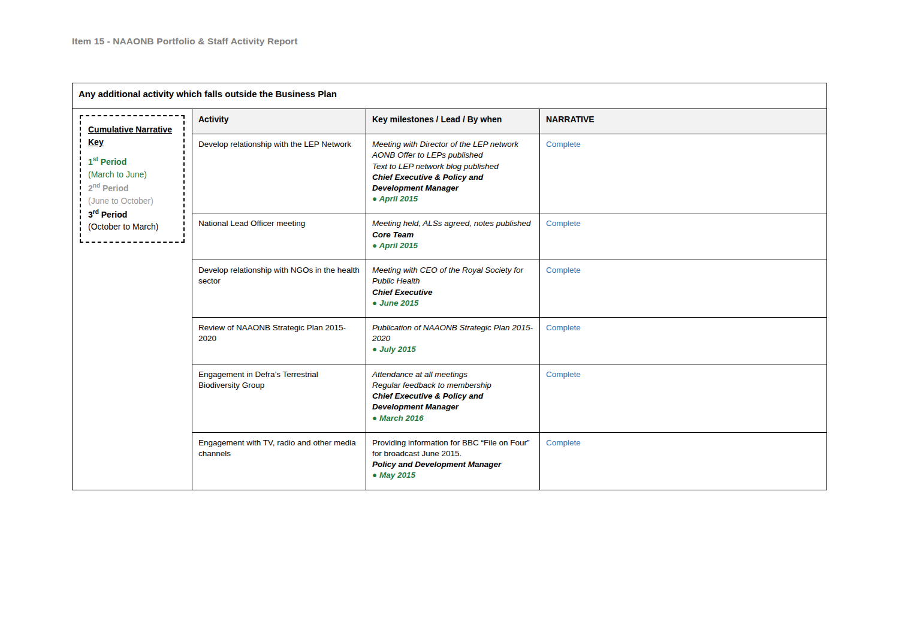Item 15 - NAAONB Portfolio & Staff Activity Report
| Any additional activity which falls outside the Business Plan |
| Cumulative Narrative Key 1 st Period (March to June) 2 nd Period (June to October) 3 rd Period (October to March) | Activity | Key milestones / Lead / By when | NARRATIVE |
| Develop relationship with the LEP Network | Meeting with Director of the LEP network AONB Offer to LEPs published Text to LEP network blog published Chief Executive & Policy and Development Manager ● April 2015 | Complete |
| National Lead Officer meeting | Meeting held, ALSs agreed, notes published Core Team ● April 2015 | Complete |
| Develop relationship with NGOs in the health sector | Meeting with CEO of the Royal Society for Public Health Chief Executive ● June 2015 | Complete |
| Review of NAAONB Strategic Plan 2015-2020 | Publication of NAAONB Strategic Plan 2015-2020 ● July 2015 | Complete |
| Engagement in Defra’s Terrestrial Biodiversity Group | Attendance at all meetings Regular feedback to membership Chief Executive & Policy and Development Manager ● March 2016 | Complete |
| Engagement with TV, radio and other media channels | Providing information for BBC “File on Four” for broadcast June 2015. Policy and Development Manager ● May 2015 | Complete |